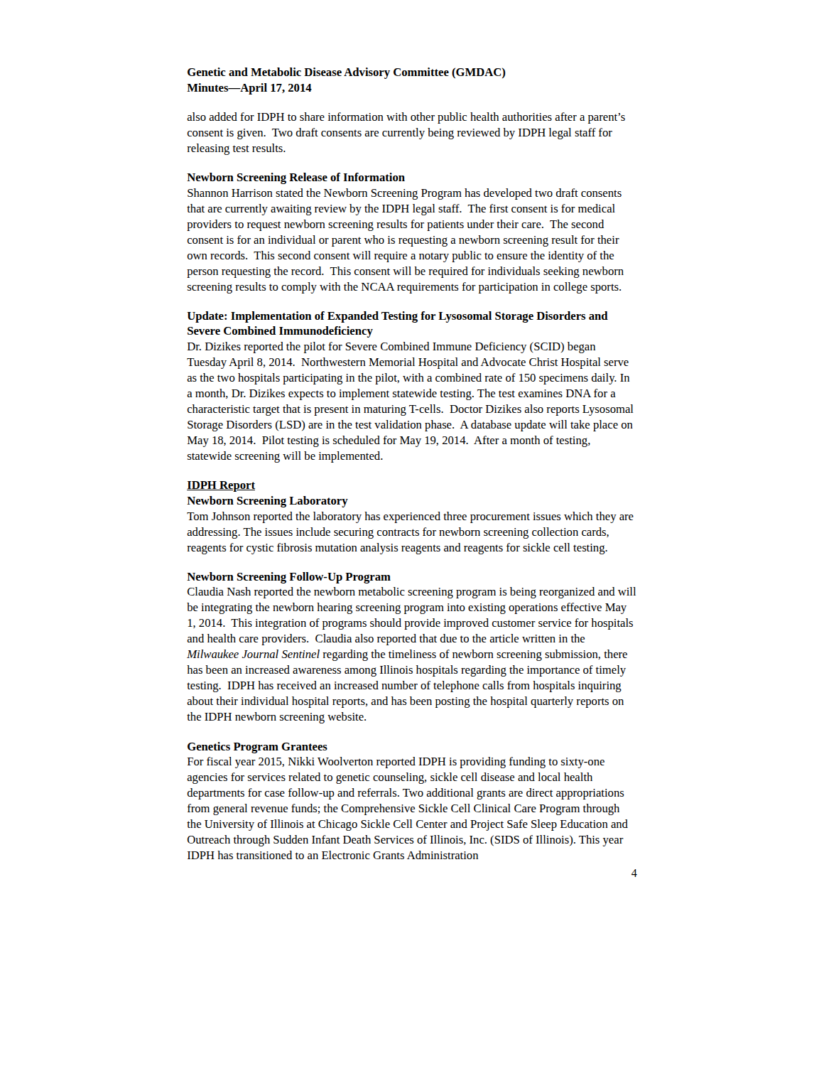Genetic and Metabolic Disease Advisory Committee (GMDAC)
Minutes—April 17, 2014
also added for IDPH to share information with other public health authorities after a parent’s consent is given. Two draft consents are currently being reviewed by IDPH legal staff for releasing test results.
Newborn Screening Release of Information
Shannon Harrison stated the Newborn Screening Program has developed two draft consents that are currently awaiting review by the IDPH legal staff. The first consent is for medical providers to request newborn screening results for patients under their care. The second consent is for an individual or parent who is requesting a newborn screening result for their own records. This second consent will require a notary public to ensure the identity of the person requesting the record. This consent will be required for individuals seeking newborn screening results to comply with the NCAA requirements for participation in college sports.
Update: Implementation of Expanded Testing for Lysosomal Storage Disorders and Severe Combined Immunodeficiency
Dr. Dizikes reported the pilot for Severe Combined Immune Deficiency (SCID) began Tuesday April 8, 2014. Northwestern Memorial Hospital and Advocate Christ Hospital serve as the two hospitals participating in the pilot, with a combined rate of 150 specimens daily. In a month, Dr. Dizikes expects to implement statewide testing. The test examines DNA for a characteristic target that is present in maturing T-cells. Doctor Dizikes also reports Lysosomal Storage Disorders (LSD) are in the test validation phase. A database update will take place on May 18, 2014. Pilot testing is scheduled for May 19, 2014. After a month of testing, statewide screening will be implemented.
IDPH Report
Newborn Screening Laboratory
Tom Johnson reported the laboratory has experienced three procurement issues which they are addressing. The issues include securing contracts for newborn screening collection cards, reagents for cystic fibrosis mutation analysis reagents and reagents for sickle cell testing.
Newborn Screening Follow-Up Program
Claudia Nash reported the newborn metabolic screening program is being reorganized and will be integrating the newborn hearing screening program into existing operations effective May 1, 2014. This integration of programs should provide improved customer service for hospitals and health care providers. Claudia also reported that due to the article written in the Milwaukee Journal Sentinel regarding the timeliness of newborn screening submission, there has been an increased awareness among Illinois hospitals regarding the importance of timely testing. IDPH has received an increased number of telephone calls from hospitals inquiring about their individual hospital reports, and has been posting the hospital quarterly reports on the IDPH newborn screening website.
Genetics Program Grantees
For fiscal year 2015, Nikki Woolverton reported IDPH is providing funding to sixty-one agencies for services related to genetic counseling, sickle cell disease and local health departments for case follow-up and referrals. Two additional grants are direct appropriations from general revenue funds; the Comprehensive Sickle Cell Clinical Care Program through the University of Illinois at Chicago Sickle Cell Center and Project Safe Sleep Education and Outreach through Sudden Infant Death Services of Illinois, Inc. (SIDS of Illinois). This year IDPH has transitioned to an Electronic Grants Administration
4